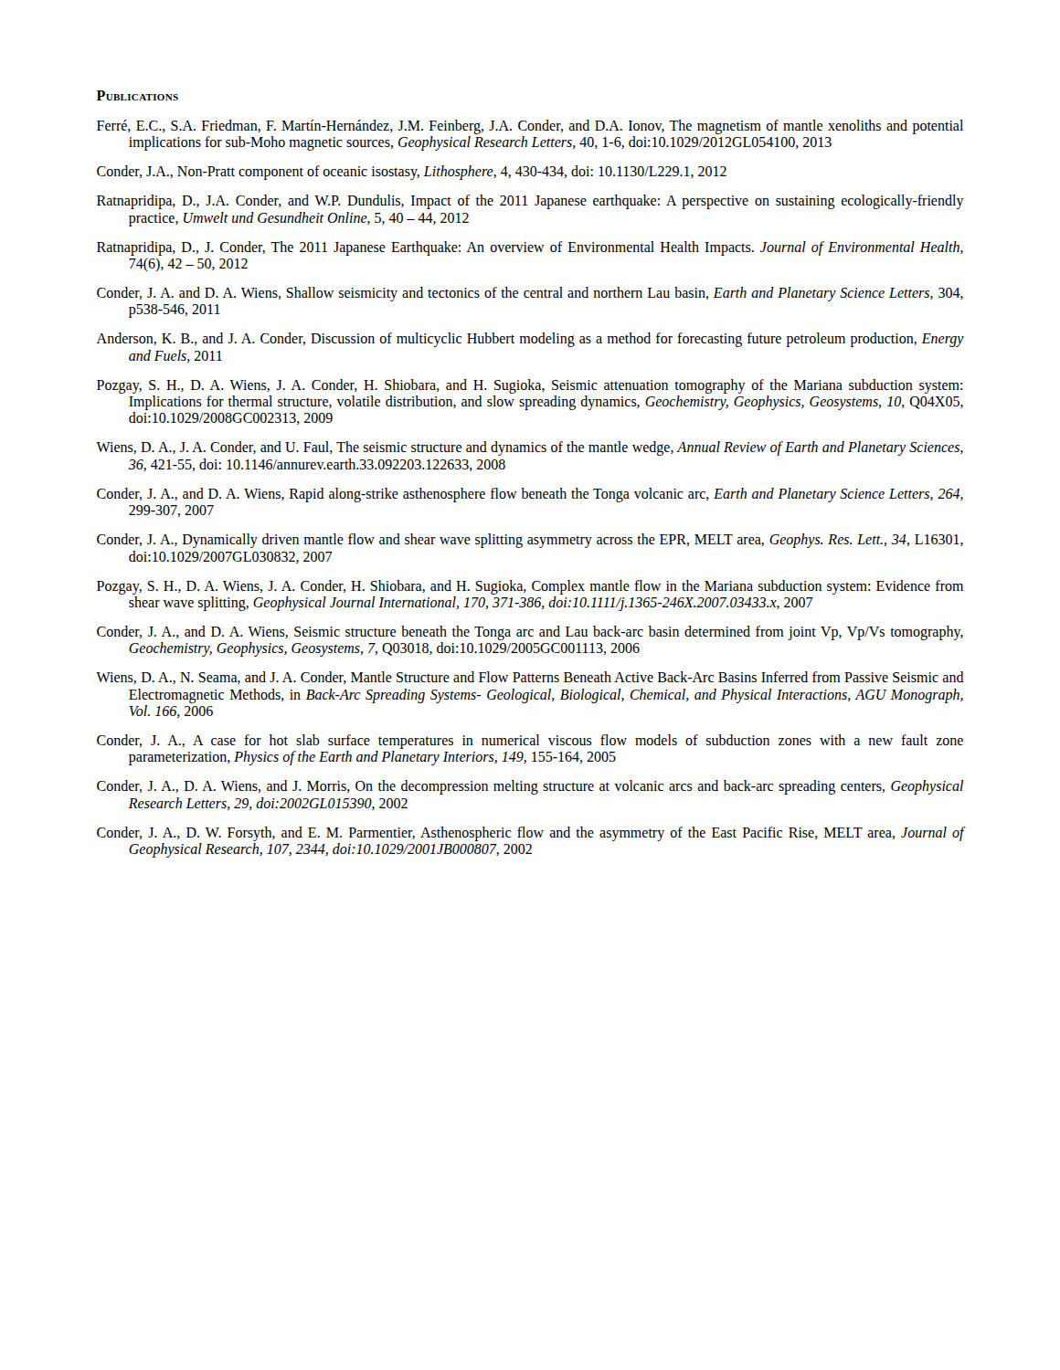Publications
Ferré, E.C., S.A. Friedman, F. Martín-Hernández, J.M. Feinberg, J.A. Conder, and D.A. Ionov, The magnetism of mantle xenoliths and potential implications for sub-Moho magnetic sources, Geophysical Research Letters, 40, 1-6, doi:10.1029/2012GL054100, 2013
Conder, J.A., Non-Pratt component of oceanic isostasy, Lithosphere, 4, 430-434, doi: 10.1130/L229.1, 2012
Ratnapridipa, D., J.A. Conder, and W.P. Dundulis, Impact of the 2011 Japanese earthquake: A perspective on sustaining ecologically-friendly practice, Umwelt und Gesundheit Online, 5, 40 – 44, 2012
Ratnapridipa, D., J. Conder, The 2011 Japanese Earthquake: An overview of Environmental Health Impacts. Journal of Environmental Health, 74(6), 42 – 50, 2012
Conder, J. A. and D. A. Wiens, Shallow seismicity and tectonics of the central and northern Lau basin, Earth and Planetary Science Letters, 304, p538-546, 2011
Anderson, K. B., and J. A. Conder, Discussion of multicyclic Hubbert modeling as a method for forecasting future petroleum production, Energy and Fuels, 2011
Pozgay, S. H., D. A. Wiens, J. A. Conder, H. Shiobara, and H. Sugioka, Seismic attenuation tomography of the Mariana subduction system: Implications for thermal structure, volatile distribution, and slow spreading dynamics, Geochemistry, Geophysics, Geosystems, 10, Q04X05, doi:10.1029/2008GC002313, 2009
Wiens, D. A., J. A. Conder, and U. Faul, The seismic structure and dynamics of the mantle wedge, Annual Review of Earth and Planetary Sciences, 36, 421-55, doi: 10.1146/annurev.earth.33.092203.122633, 2008
Conder, J. A., and D. A. Wiens, Rapid along-strike asthenosphere flow beneath the Tonga volcanic arc, Earth and Planetary Science Letters, 264, 299-307, 2007
Conder, J. A., Dynamically driven mantle flow and shear wave splitting asymmetry across the EPR, MELT area, Geophys. Res. Lett., 34, L16301, doi:10.1029/2007GL030832, 2007
Pozgay, S. H., D. A. Wiens, J. A. Conder, H. Shiobara, and H. Sugioka, Complex mantle flow in the Mariana subduction system: Evidence from shear wave splitting, Geophysical Journal International, 170, 371-386, doi:10.1111/j.1365-246X.2007.03433.x, 2007
Conder, J. A., and D. A. Wiens, Seismic structure beneath the Tonga arc and Lau back-arc basin determined from joint Vp, Vp/Vs tomography, Geochemistry, Geophysics, Geosystems, 7, Q03018, doi:10.1029/2005GC001113, 2006
Wiens, D. A., N. Seama, and J. A. Conder, Mantle Structure and Flow Patterns Beneath Active Back-Arc Basins Inferred from Passive Seismic and Electromagnetic Methods, in Back-Arc Spreading Systems- Geological, Biological, Chemical, and Physical Interactions, AGU Monograph, Vol. 166, 2006
Conder, J. A., A case for hot slab surface temperatures in numerical viscous flow models of subduction zones with a new fault zone parameterization, Physics of the Earth and Planetary Interiors, 149, 155-164, 2005
Conder, J. A., D. A. Wiens, and J. Morris, On the decompression melting structure at volcanic arcs and back-arc spreading centers, Geophysical Research Letters, 29, doi:2002GL015390, 2002
Conder, J. A., D. W. Forsyth, and E. M. Parmentier, Asthenospheric flow and the asymmetry of the East Pacific Rise, MELT area, Journal of Geophysical Research, 107, 2344, doi:10.1029/2001JB000807, 2002